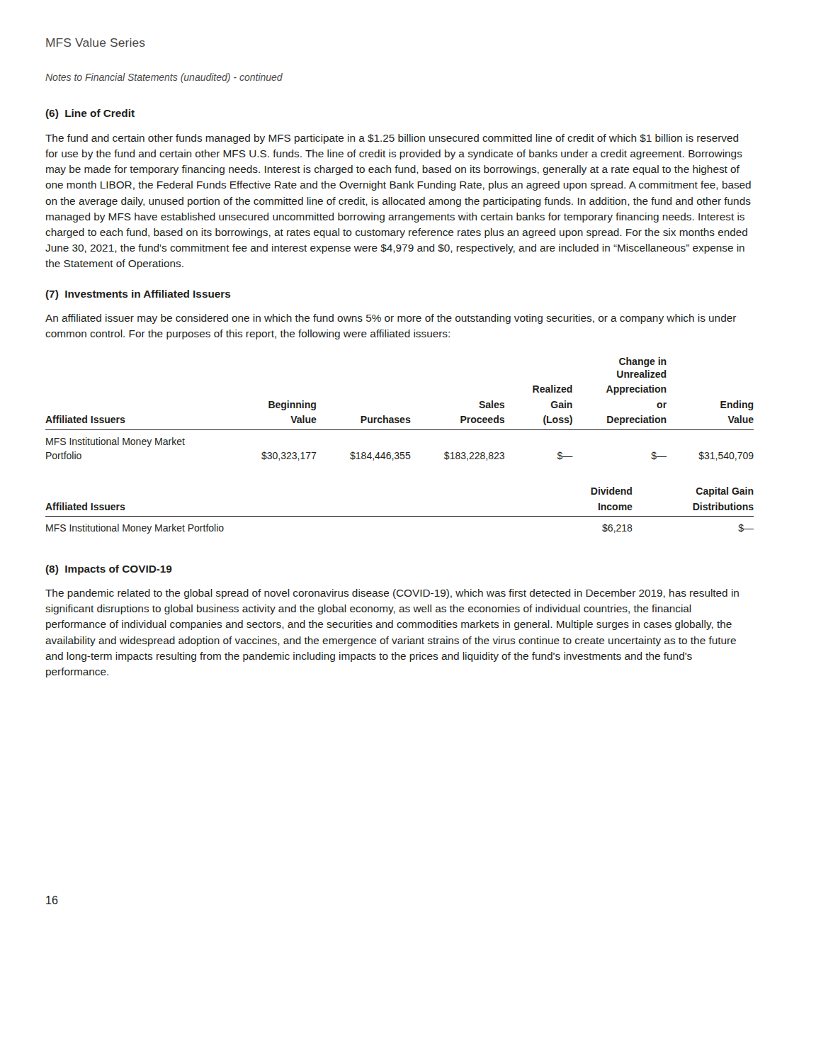MFS Value Series
Notes to Financial Statements (unaudited) - continued
(6) Line of Credit
The fund and certain other funds managed by MFS participate in a $1.25 billion unsecured committed line of credit of which $1 billion is reserved for use by the fund and certain other MFS U.S. funds. The line of credit is provided by a syndicate of banks under a credit agreement. Borrowings may be made for temporary financing needs. Interest is charged to each fund, based on its borrowings, generally at a rate equal to the highest of one month LIBOR, the Federal Funds Effective Rate and the Overnight Bank Funding Rate, plus an agreed upon spread. A commitment fee, based on the average daily, unused portion of the committed line of credit, is allocated among the participating funds. In addition, the fund and other funds managed by MFS have established unsecured uncommitted borrowing arrangements with certain banks for temporary financing needs. Interest is charged to each fund, based on its borrowings, at rates equal to customary reference rates plus an agreed upon spread. For the six months ended June 30, 2021, the fund's commitment fee and interest expense were $4,979 and $0, respectively, and are included in “Miscellaneous” expense in the Statement of Operations.
(7) Investments in Affiliated Issuers
An affiliated issuer may be considered one in which the fund owns 5% or more of the outstanding voting securities, or a company which is under common control. For the purposes of this report, the following were affiliated issuers:
| | | | | | Change in Unrealized | |
| --- | --- | --- | --- | --- | --- | --- |
| | | | | Realized | Appreciation | |
| | Beginning | | Sales | Gain | or | Ending |
| Affiliated Issuers | Value | Purchases | Proceeds | (Loss) | Depreciation | Value |
| MFS Institutional Money Market Portfolio | $30,323,177 | $184,446,355 | $183,228,823 | $— | $— | $31,540,709 |
| | Dividend | Capital Gain |
| --- | --- | --- |
| Affiliated Issuers | Income | Distributions |
| MFS Institutional Money Market Portfolio | $6,218 | $— |
(8) Impacts of COVID-19
The pandemic related to the global spread of novel coronavirus disease (COVID-19), which was first detected in December 2019, has resulted in significant disruptions to global business activity and the global economy, as well as the economies of individual countries, the financial performance of individual companies and sectors, and the securities and commodities markets in general. Multiple surges in cases globally, the availability and widespread adoption of vaccines, and the emergence of variant strains of the virus continue to create uncertainty as to the future and long-term impacts resulting from the pandemic including impacts to the prices and liquidity of the fund's investments and the fund's performance.
16